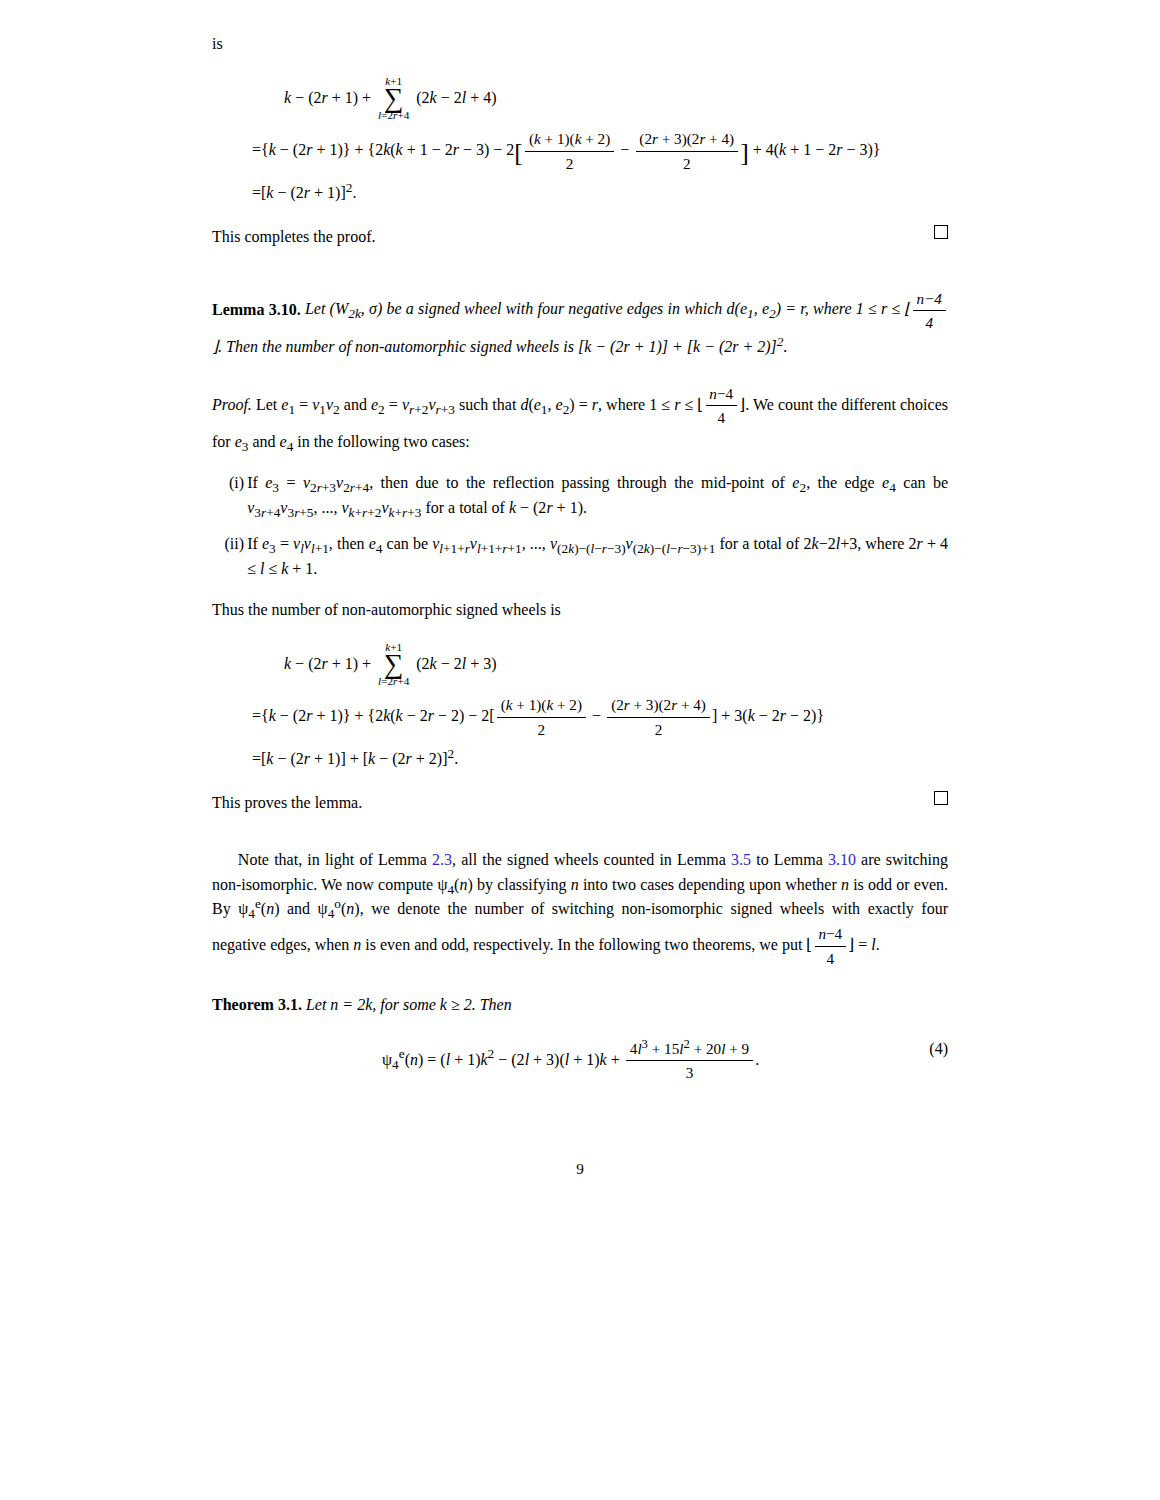is
k − (2r + 1) + k+1∑l=2r+4 (2k − 2l + 4) ={k − (2r + 1)} + {2k(k + 1 − 2r − 3) − 2[(k + 1)(k + 2) 2 − (2r + 3)(2r + 4) 2] + 4(k + 1 − 2r − 3)} =[k − (2r + 1)]2.
This completes the proof.
Lemma 3.10. Let (W2k, σ) be a signed wheel with four negative edges in which d(e1, e2) = r, where 1 ≤ r ≤ ⌊n−44⌋. Then the number of non-automorphic signed wheels is [k − (2r + 1)] + [k − (2r + 2)]2.
Proof. Let e1 = v1v2 and e2 = vr+2vr+3 such that d(e1, e2) = r, where 1 ≤ r ≤ ⌊n−44⌋. We count the different choices for e3 and e4 in the following two cases:
(i) If e3 = v2r+3v2r+4, then due to the reflection passing through the mid-point of e2, the edge e4 can be v3r+4v3r+5, ..., vk+r+2vk+r+3 for a total of k − (2r + 1).
(ii) If e3 = vlvl+1, then e4 can be vl+1+rvl+1+r+1, ..., v(2k)−(l−r−3)v(2k)−(l−r−3)+1 for a total of 2k−2l+3, where 2r + 4 ≤ l ≤ k + 1.
Thus the number of non-automorphic signed wheels is
k − (2r + 1) + k+1∑l=2r+4 (2k − 2l + 3) ={k − (2r + 1)} + {2k(k − 2r − 2) − 2[(k + 1)(k + 2) 2 − (2r + 3)(2r + 4) 2] + 3(k − 2r − 2)} =[k − (2r + 1)] + [k − (2r + 2)]2.
This proves the lemma.
Note that, in light of Lemma 2.3, all the signed wheels counted in Lemma 3.5 to Lemma 3.10 are switching non-isomorphic. We now compute ψ4(n) by classifying n into two cases depending upon whether n is odd or even. By ψ4e(n) and ψ4o(n), we denote the number of switching non-isomorphic signed wheels with exactly four negative edges, when n is even and odd, respectively. In the following two theorems, we put ⌊n−44⌋ = l.
Theorem 3.1. Let n = 2k, for some k ≥ 2. Then
(4) ψ4e(n) = (l + 1)k2 − (2l + 3)(l + 1)k + 4l3 + 15l2 + 20l + 93.
9